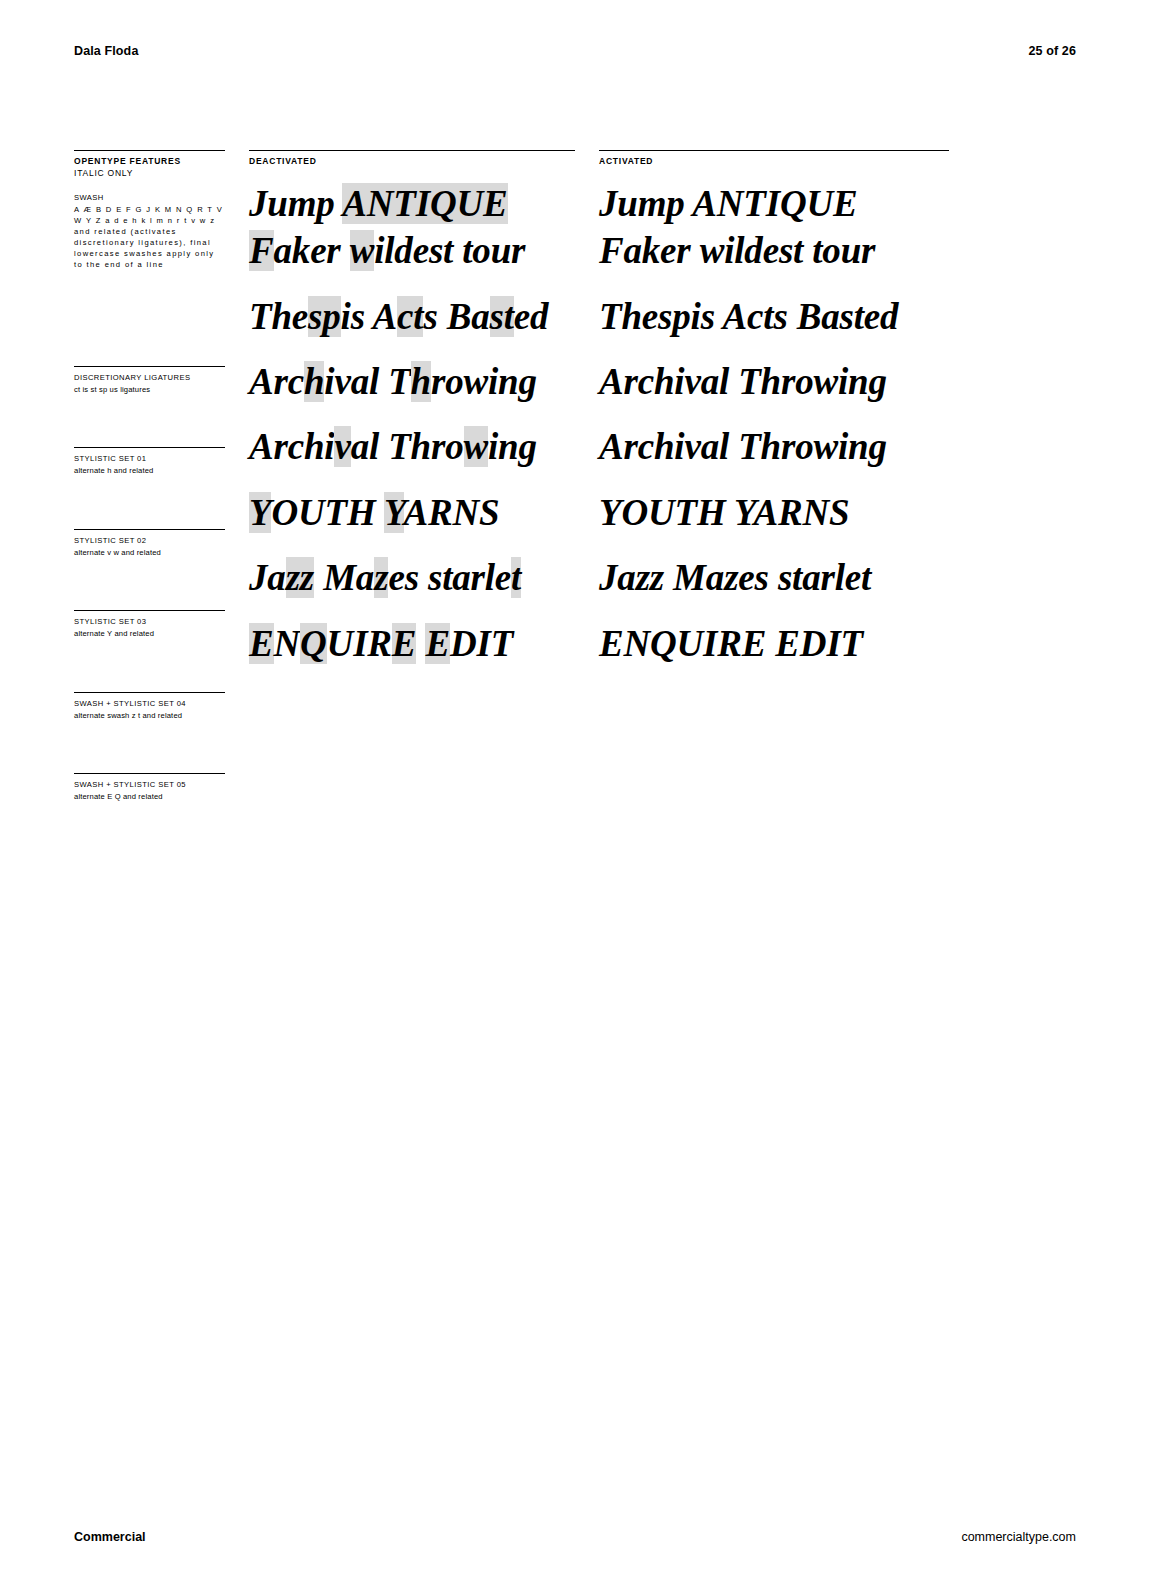Dala Floda
25 of 26
OpenType featuresItalic only
Swash A Æ B D E F G J K M N Q R T V W Y Z a d e h k l m n r t v w z and related (activates discretionary ligatures), final lowercase swashes apply only to the end of a line
Discretionary ligatures ct is st sp us ligatures
Stylistic set 01 alternate h and related
Stylistic set 02 alternate v w and related
Stylistic set 03 alternate Y and related
Swash + Stylistic set 04 alternate swash z t and related
Swash + Stylistic set 05 alternate E Q and related
Deactivated
Jump ANTIQUE
Faker wildest tour
Thespis Acts Basted
Archival Throwing
Archival Throwing
YOUTH YARNS
Jazz Mazes starlet
ENQUIRE EDIT
Activated
Jump ANTIQUE
Faker wildest tour
Thespis Acts Basted
Archival Throwing
Archival Throwing
YOUTH YARNS
Jazz Mazes starlet
ENQUIRE EDIT
Commercial
commercialtype.com